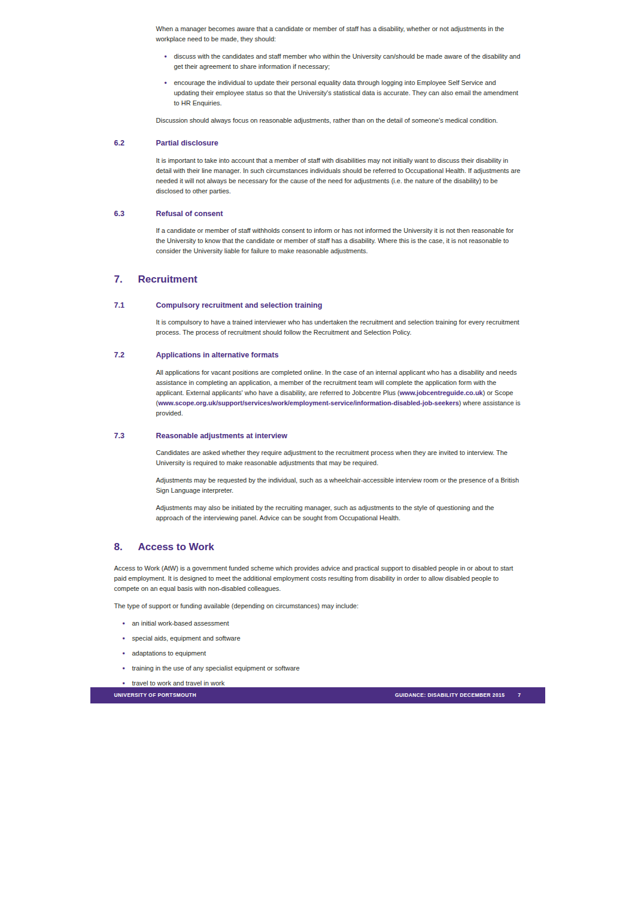When a manager becomes aware that a candidate or member of staff has a disability, whether or not adjustments in the workplace need to be made, they should:
discuss with the candidates and staff member who within the University can/should be made aware of the disability and get their agreement to share information if necessary;
encourage the individual to update their personal equality data through logging into Employee Self Service and updating their employee status so that the University's statistical data is accurate. They can also email the amendment to HR Enquiries.
Discussion should always focus on reasonable adjustments, rather than on the detail of someone's medical condition.
6.2 Partial disclosure
It is important to take into account that a member of staff with disabilities may not initially want to discuss their disability in detail with their line manager. In such circumstances individuals should be referred to Occupational Health. If adjustments are needed it will not always be necessary for the cause of the need for adjustments (i.e. the nature of the disability) to be disclosed to other parties.
6.3 Refusal of consent
If a candidate or member of staff withholds consent to inform or has not informed the University it is not then reasonable for the University to know that the candidate or member of staff has a disability. Where this is the case, it is not reasonable to consider the University liable for failure to make reasonable adjustments.
7. Recruitment
7.1 Compulsory recruitment and selection training
It is compulsory to have a trained interviewer who has undertaken the recruitment and selection training for every recruitment process. The process of recruitment should follow the Recruitment and Selection Policy.
7.2 Applications in alternative formats
All applications for vacant positions are completed online. In the case of an internal applicant who has a disability and needs assistance in completing an application, a member of the recruitment team will complete the application form with the applicant. External applicants' who have a disability, are referred to Jobcentre Plus (www.jobcentreguide.co.uk) or Scope (www.scope.org.uk/support/services/work/employment-service/information-disabled-job-seekers) where assistance is provided.
7.3 Reasonable adjustments at interview
Candidates are asked whether they require adjustment to the recruitment process when they are invited to interview. The University is required to make reasonable adjustments that may be required.
Adjustments may be requested by the individual, such as a wheelchair-accessible interview room or the presence of a British Sign Language interpreter.
Adjustments may also be initiated by the recruiting manager, such as adjustments to the style of questioning and the approach of the interviewing panel. Advice can be sought from Occupational Health.
8. Access to Work
Access to Work (AtW) is a government funded scheme which provides advice and practical support to disabled people in or about to start paid employment. It is designed to meet the additional employment costs resulting from disability in order to allow disabled people to compete on an equal basis with non-disabled colleagues.
The type of support or funding available (depending on circumstances) may include:
an initial work-based assessment
special aids, equipment and software
adaptations to equipment
training in the use of any specialist equipment or software
travel to work and travel in work
a wide variety of support workers.
UNIVERSITY OF PORTSMOUTH
GUIDANCE: DISABILITY DECEMBER 20157